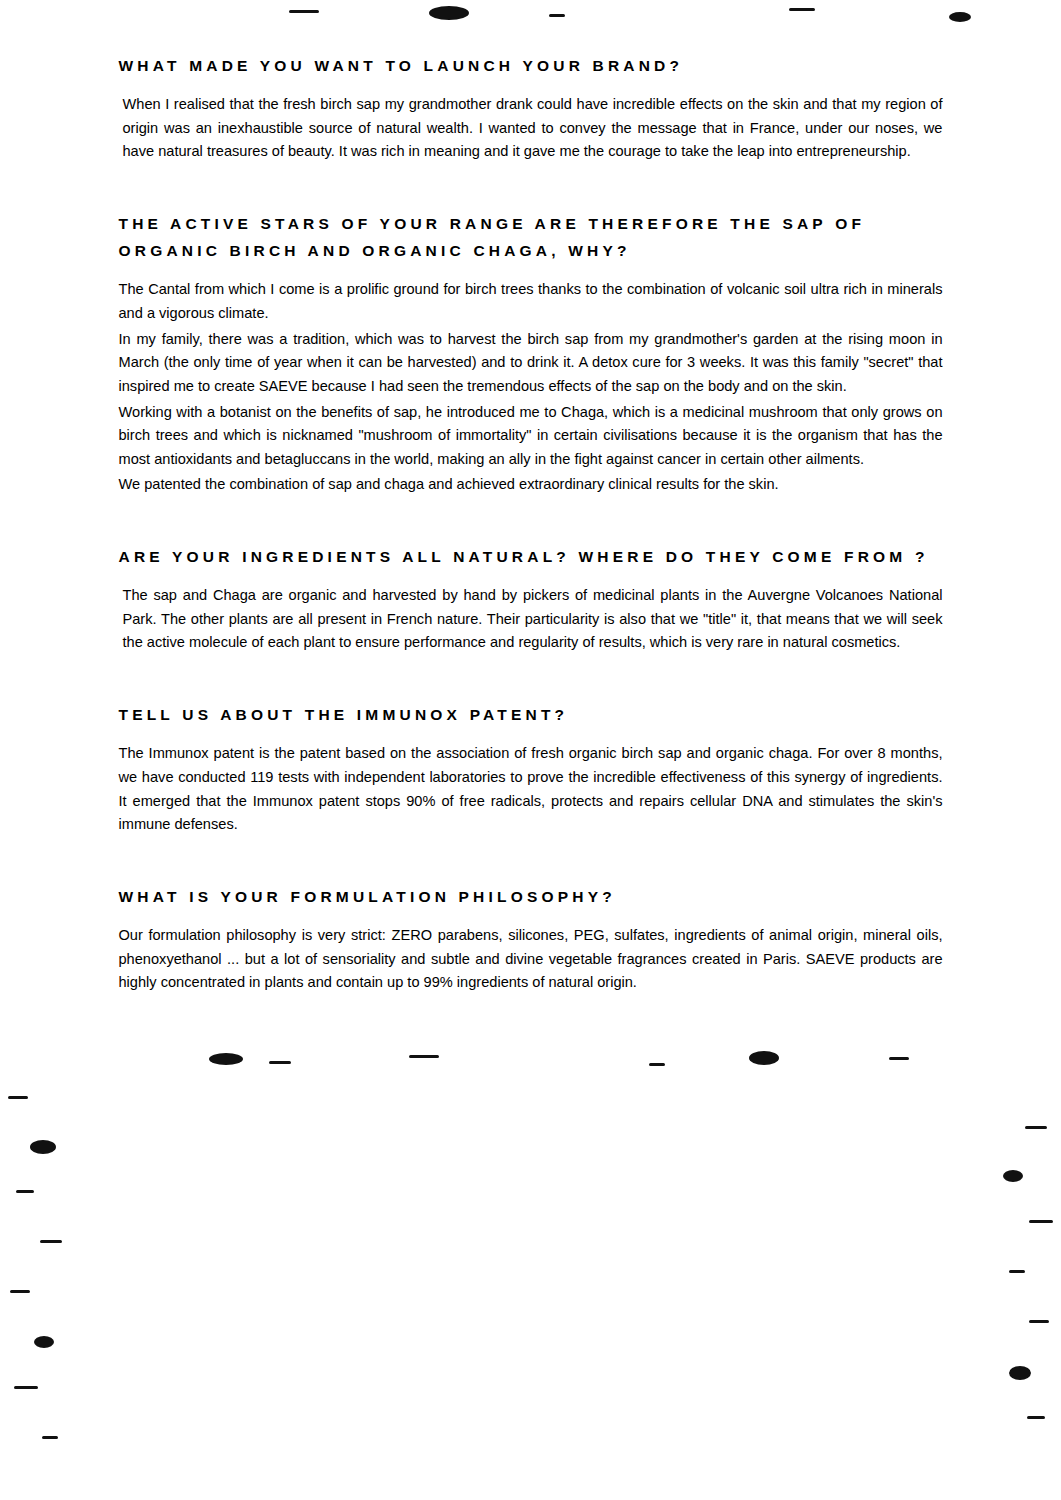What made you want to launch your brand?
When I realised that the fresh birch sap my grandmother drank could have incredible effects on the skin and that my region of origin was an inexhaustible source of natural wealth. I wanted to convey the message that in France, under our noses, we have natural treasures of beauty. It was rich in meaning and it gave me the courage to take the leap into entrepreneurship.
The active stars of your range are therefore the sap of organic birch and organic chaga, why?
The Cantal from which I come is a prolific ground for birch trees thanks to the combination of volcanic soil ultra rich in minerals and a vigorous climate.
In my family, there was a tradition, which was to harvest the birch sap from my grandmother's garden at the rising moon in March (the only time of year when it can be harvested) and to drink it. A detox cure for 3 weeks. It was this family "secret" that inspired me to create SAEVE because I had seen the tremendous effects of the sap on the body and on the skin.
Working with a botanist on the benefits of sap, he introduced me to Chaga, which is a medicinal mushroom that only grows on birch trees and which is nicknamed "mushroom of immortality" in certain civilisations because it is the organism that has the most antioxidants and betagluccans in the world, making an ally in the fight against cancer in certain other ailments.
We patented the combination of sap and chaga and achieved extraordinary clinical results for the skin.
Are your ingredients all natural? Where do they come from ?
The sap and Chaga are organic and harvested by hand by pickers of medicinal plants in the Auvergne Volcanoes National Park. The other plants are all present in French nature. Their particularity is also that we "title" it, that means that we will seek the active molecule of each plant to ensure performance and regularity of results, which is very rare in natural cosmetics.
Tell us about the Immunox patent?
The Immunox patent is the patent based on the association of fresh organic birch sap and organic chaga. For over 8 months, we have conducted 119 tests with independent laboratories to prove the incredible effectiveness of this synergy of ingredients. It emerged that the Immunox patent stops 90% of free radicals, protects and repairs cellular DNA and stimulates the skin's immune defenses.
What is your formulation philosophy?
Our formulation philosophy is very strict: ZERO parabens, silicones, PEG, sulfates, ingredients of animal origin, mineral oils, phenoxyethanol ... but a lot of sensoriality and subtle and divine vegetable fragrances created in Paris. SAEVE products are highly concentrated in plants and contain up to 99% ingredients of natural origin.